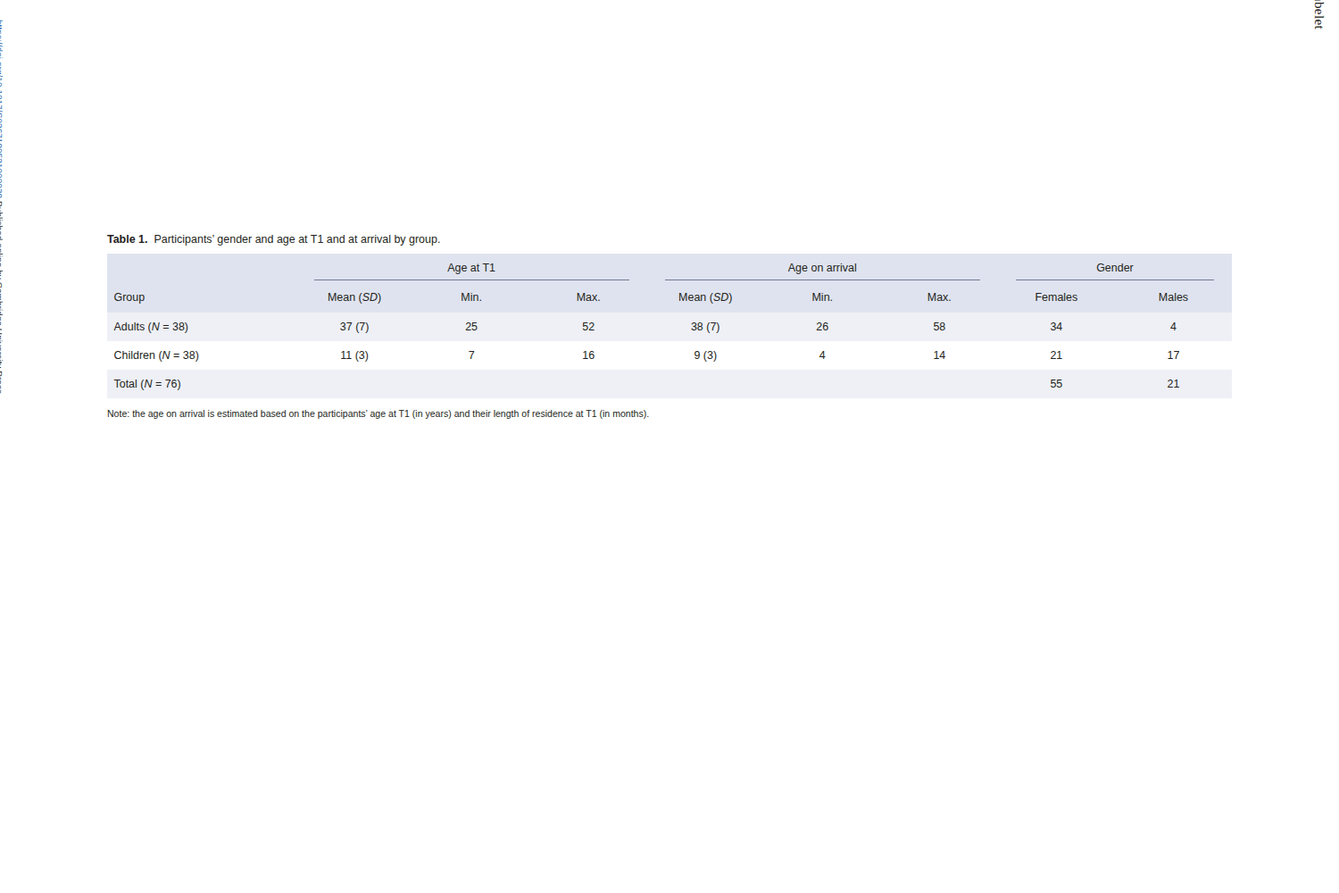https://doi.org/10.1017/S0267190521000039 Published online by Cambridge University Press
82 Amelia Lambelet
Table 1. Participants’ gender and age at T1 and at arrival by group.
| | Age at T1 | Age on arrival | Gender |
| --- | --- | --- | --- |
| Group | Mean ( SD ) | Min. | Max. | Mean ( SD ) | Min. | Max. | Females | Males |
| Adults ( N = 38) | 37 (7) | 25 | 52 | 38 (7) | 26 | 58 | 34 | 4 |
| Children ( N = 38) | 11 (3) | 7 | 16 | 9 (3) | 4 | 14 | 21 | 17 |
| Total ( N = 76) | | | | | | | 55 | 21 |
Note: the age on arrival is estimated based on the participants’ age at T1 (in years) and their length of residence at T1 (in months).